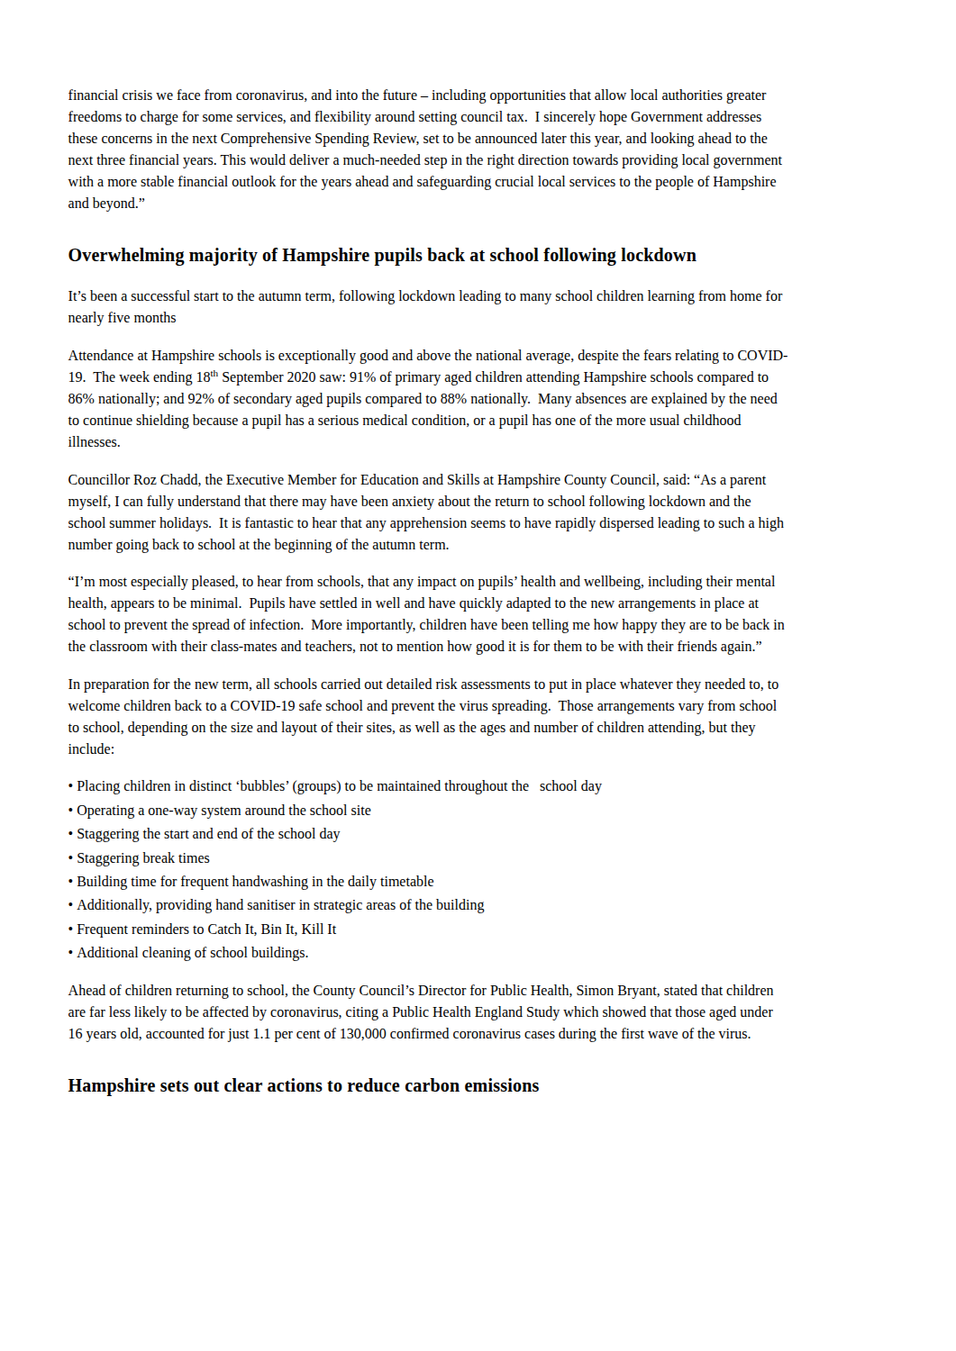financial crisis we face from coronavirus, and into the future – including opportunities that allow local authorities greater freedoms to charge for some services, and flexibility around setting council tax. I sincerely hope Government addresses these concerns in the next Comprehensive Spending Review, set to be announced later this year, and looking ahead to the next three financial years. This would deliver a much-needed step in the right direction towards providing local government with a more stable financial outlook for the years ahead and safeguarding crucial local services to the people of Hampshire and beyond.”
Overwhelming majority of Hampshire pupils back at school following lockdown
It’s been a successful start to the autumn term, following lockdown leading to many school children learning from home for nearly five months
Attendance at Hampshire schools is exceptionally good and above the national average, despite the fears relating to COVID-19. The week ending 18th September 2020 saw: 91% of primary aged children attending Hampshire schools compared to 86% nationally; and 92% of secondary aged pupils compared to 88% nationally. Many absences are explained by the need to continue shielding because a pupil has a serious medical condition, or a pupil has one of the more usual childhood illnesses.
Councillor Roz Chadd, the Executive Member for Education and Skills at Hampshire County Council, said: “As a parent myself, I can fully understand that there may have been anxiety about the return to school following lockdown and the school summer holidays. It is fantastic to hear that any apprehension seems to have rapidly dispersed leading to such a high number going back to school at the beginning of the autumn term.
“I’m most especially pleased, to hear from schools, that any impact on pupils’ health and wellbeing, including their mental health, appears to be minimal. Pupils have settled in well and have quickly adapted to the new arrangements in place at school to prevent the spread of infection. More importantly, children have been telling me how happy they are to be back in the classroom with their class-mates and teachers, not to mention how good it is for them to be with their friends again.”
In preparation for the new term, all schools carried out detailed risk assessments to put in place whatever they needed to, to welcome children back to a COVID-19 safe school and prevent the virus spreading. Those arrangements vary from school to school, depending on the size and layout of their sites, as well as the ages and number of children attending, but they include:
Placing children in distinct ‘bubbles’ (groups) to be maintained throughout the school day
Operating a one-way system around the school site
Staggering the start and end of the school day
Staggering break times
Building time for frequent handwashing in the daily timetable
Additionally, providing hand sanitiser in strategic areas of the building
Frequent reminders to Catch It, Bin It, Kill It
Additional cleaning of school buildings.
Ahead of children returning to school, the County Council’s Director for Public Health, Simon Bryant, stated that children are far less likely to be affected by coronavirus, citing a Public Health England Study which showed that those aged under 16 years old, accounted for just 1.1 per cent of 130,000 confirmed coronavirus cases during the first wave of the virus.
Hampshire sets out clear actions to reduce carbon emissions